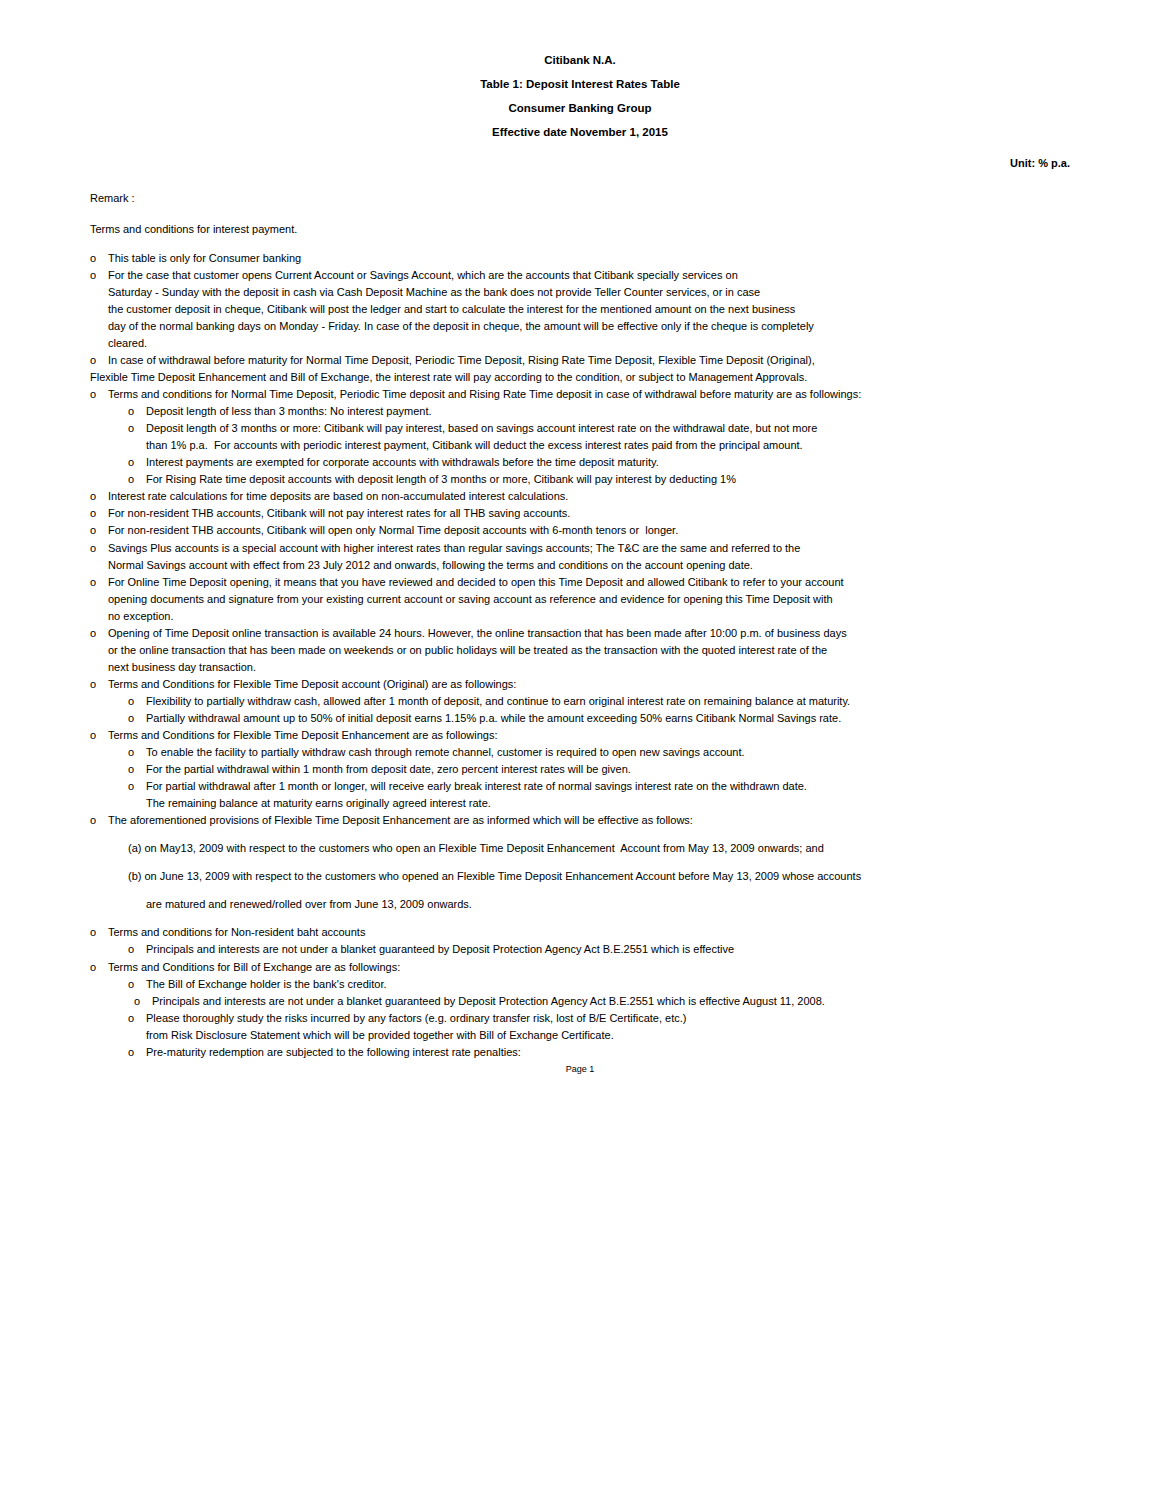Citibank N.A.
Table 1: Deposit Interest Rates Table
Consumer Banking Group
Effective date November 1, 2015
Unit: % p.a.
Remark :
Terms and conditions for interest payment.
This table is only for Consumer banking
For the case that customer opens Current Account or Savings Account, which are the accounts that Citibank specially services on
Saturday - Sunday with the deposit in cash via Cash Deposit Machine as the bank does not provide Teller Counter services, or in case
the customer deposit in cheque, Citibank will post the ledger and start to calculate the interest for the mentioned amount on the next business
day of the normal banking days on Monday - Friday. In case of the deposit in cheque, the amount will be effective only if the cheque is completely
cleared.
In case of withdrawal before maturity for Normal Time Deposit, Periodic Time Deposit, Rising Rate Time Deposit, Flexible Time Deposit (Original),
Flexible Time Deposit Enhancement and Bill of Exchange, the interest rate will pay according to the condition, or subject to Management Approvals.
Terms and conditions for Normal Time Deposit, Periodic Time deposit and Rising Rate Time deposit in case of withdrawal before maturity are as followings:
Deposit length of less than 3 months: No interest payment.
Deposit length of 3 months or more: Citibank will pay interest, based on savings account interest rate on the withdrawal date, but not more
than 1% p.a. For accounts with periodic interest payment, Citibank will deduct the excess interest rates paid from the principal amount.
Interest payments are exempted for corporate accounts with withdrawals before the time deposit maturity.
For Rising Rate time deposit accounts with deposit length of 3 months or more, Citibank will pay interest by deducting 1%
Interest rate calculations for time deposits are based on non-accumulated interest calculations.
For non-resident THB accounts, Citibank will not pay interest rates for all THB saving accounts.
For non-resident THB accounts, Citibank will open only Normal Time deposit accounts with 6-month tenors or longer.
Savings Plus accounts is a special account with higher interest rates than regular savings accounts; The T&C are the same and referred to the
Normal Savings account with effect from 23 July 2012 and onwards, following the terms and conditions on the account opening date.
For Online Time Deposit opening, it means that you have reviewed and decided to open this Time Deposit and allowed Citibank to refer to your account
opening documents and signature from your existing current account or saving account as reference and evidence for opening this Time Deposit with
no exception.
Opening of Time Deposit online transaction is available 24 hours. However, the online transaction that has been made after 10:00 p.m. of business days
or the online transaction that has been made on weekends or on public holidays will be treated as the transaction with the quoted interest rate of the
next business day transaction.
Terms and Conditions for Flexible Time Deposit account (Original) are as followings:
Flexibility to partially withdraw cash, allowed after 1 month of deposit, and continue to earn original interest rate on remaining balance at maturity.
Partially withdrawal amount up to 50% of initial deposit earns 1.15% p.a. while the amount exceeding 50% earns Citibank Normal Savings rate.
Terms and Conditions for Flexible Time Deposit Enhancement are as followings:
To enable the facility to partially withdraw cash through remote channel, customer is required to open new savings account.
For the partial withdrawal within 1 month from deposit date, zero percent interest rates will be given.
For partial withdrawal after 1 month or longer, will receive early break interest rate of normal savings interest rate on the withdrawn date.
The remaining balance at maturity earns originally agreed interest rate.
The aforementioned provisions of Flexible Time Deposit Enhancement are as informed which will be effective as follows:
(a) on May13, 2009 with respect to the customers who open an Flexible Time Deposit Enhancement Account from May 13, 2009 onwards; and
(b) on June 13, 2009 with respect to the customers who opened an Flexible Time Deposit Enhancement Account before May 13, 2009 whose accounts
are matured and renewed/rolled over from June 13, 2009 onwards.
Terms and conditions for Non-resident baht accounts
Principals and interests are not under a blanket guaranteed by Deposit Protection Agency Act B.E.2551 which is effective
Terms and Conditions for Bill of Exchange are as followings:
The Bill of Exchange holder is the bank's creditor.
Principals and interests are not under a blanket guaranteed by Deposit Protection Agency Act B.E.2551 which is effective August 11, 2008.
Please thoroughly study the risks incurred by any factors (e.g. ordinary transfer risk, lost of B/E Certificate, etc.)
from Risk Disclosure Statement which will be provided together with Bill of Exchange Certificate.
Pre-maturity redemption are subjected to the following interest rate penalties:
Page 1